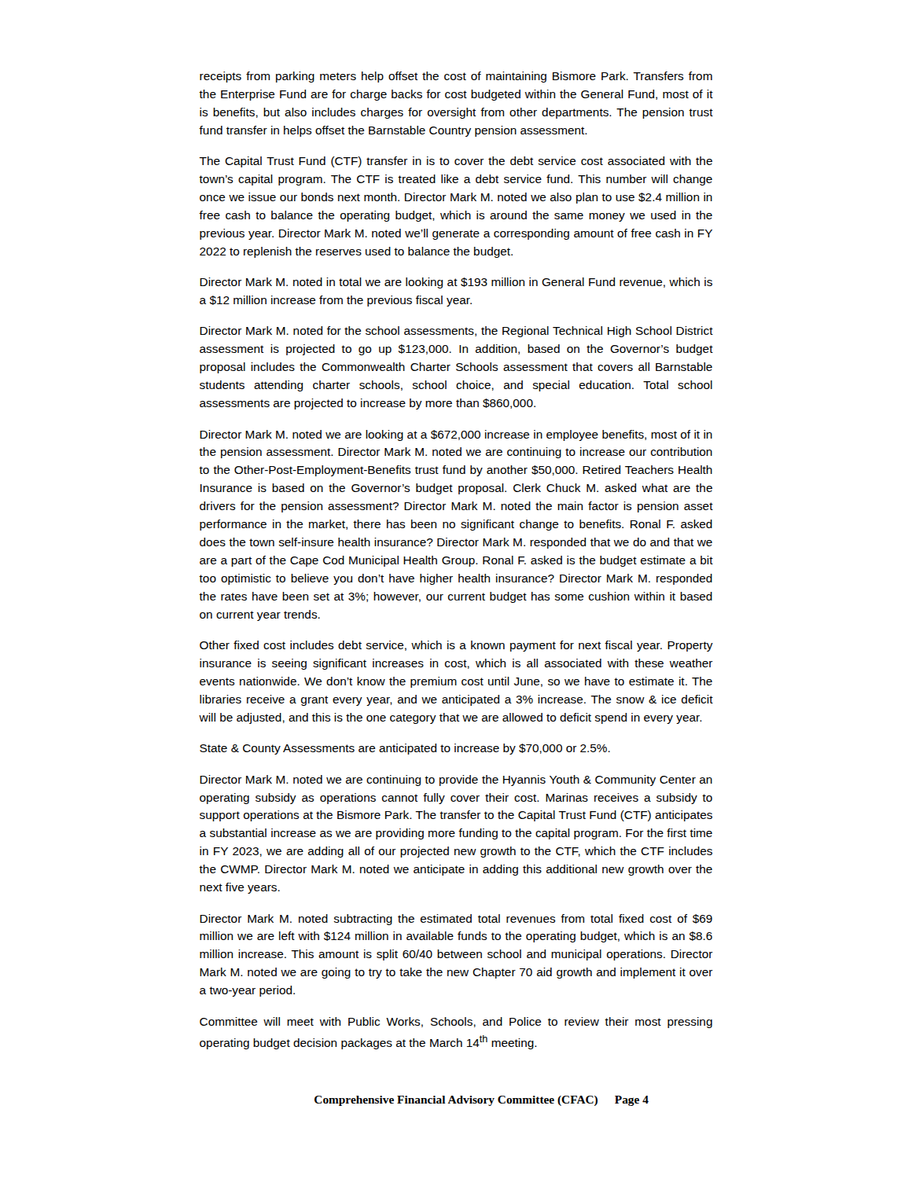receipts from parking meters help offset the cost of maintaining Bismore Park. Transfers from the Enterprise Fund are for charge backs for cost budgeted within the General Fund, most of it is benefits, but also includes charges for oversight from other departments. The pension trust fund transfer in helps offset the Barnstable Country pension assessment.
The Capital Trust Fund (CTF) transfer in is to cover the debt service cost associated with the town’s capital program. The CTF is treated like a debt service fund. This number will change once we issue our bonds next month. Director Mark M. noted we also plan to use $2.4 million in free cash to balance the operating budget, which is around the same money we used in the previous year. Director Mark M. noted we’ll generate a corresponding amount of free cash in FY 2022 to replenish the reserves used to balance the budget.
Director Mark M. noted in total we are looking at $193 million in General Fund revenue, which is a $12 million increase from the previous fiscal year.
Director Mark M. noted for the school assessments, the Regional Technical High School District assessment is projected to go up $123,000. In addition, based on the Governor’s budget proposal includes the Commonwealth Charter Schools assessment that covers all Barnstable students attending charter schools, school choice, and special education. Total school assessments are projected to increase by more than $860,000.
Director Mark M. noted we are looking at a $672,000 increase in employee benefits, most of it in the pension assessment. Director Mark M. noted we are continuing to increase our contribution to the Other-Post-Employment-Benefits trust fund by another $50,000. Retired Teachers Health Insurance is based on the Governor’s budget proposal. Clerk Chuck M. asked what are the drivers for the pension assessment? Director Mark M. noted the main factor is pension asset performance in the market, there has been no significant change to benefits. Ronal F. asked does the town self-insure health insurance? Director Mark M. responded that we do and that we are a part of the Cape Cod Municipal Health Group. Ronal F. asked is the budget estimate a bit too optimistic to believe you don’t have higher health insurance? Director Mark M. responded the rates have been set at 3%; however, our current budget has some cushion within it based on current year trends.
Other fixed cost includes debt service, which is a known payment for next fiscal year. Property insurance is seeing significant increases in cost, which is all associated with these weather events nationwide. We don’t know the premium cost until June, so we have to estimate it. The libraries receive a grant every year, and we anticipated a 3% increase. The snow & ice deficit will be adjusted, and this is the one category that we are allowed to deficit spend in every year.
State & County Assessments are anticipated to increase by $70,000 or 2.5%.
Director Mark M. noted we are continuing to provide the Hyannis Youth & Community Center an operating subsidy as operations cannot fully cover their cost. Marinas receives a subsidy to support operations at the Bismore Park. The transfer to the Capital Trust Fund (CTF) anticipates a substantial increase as we are providing more funding to the capital program. For the first time in FY 2023, we are adding all of our projected new growth to the CTF, which the CTF includes the CWMP. Director Mark M. noted we anticipate in adding this additional new growth over the next five years.
Director Mark M. noted subtracting the estimated total revenues from total fixed cost of $69 million we are left with $124 million in available funds to the operating budget, which is an $8.6 million increase. This amount is split 60/40 between school and municipal operations. Director Mark M. noted we are going to try to take the new Chapter 70 aid growth and implement it over a two-year period.
Committee will meet with Public Works, Schools, and Police to review their most pressing operating budget decision packages at the March 14th meeting.
Comprehensive Financial Advisory Committee (CFAC) Page 4